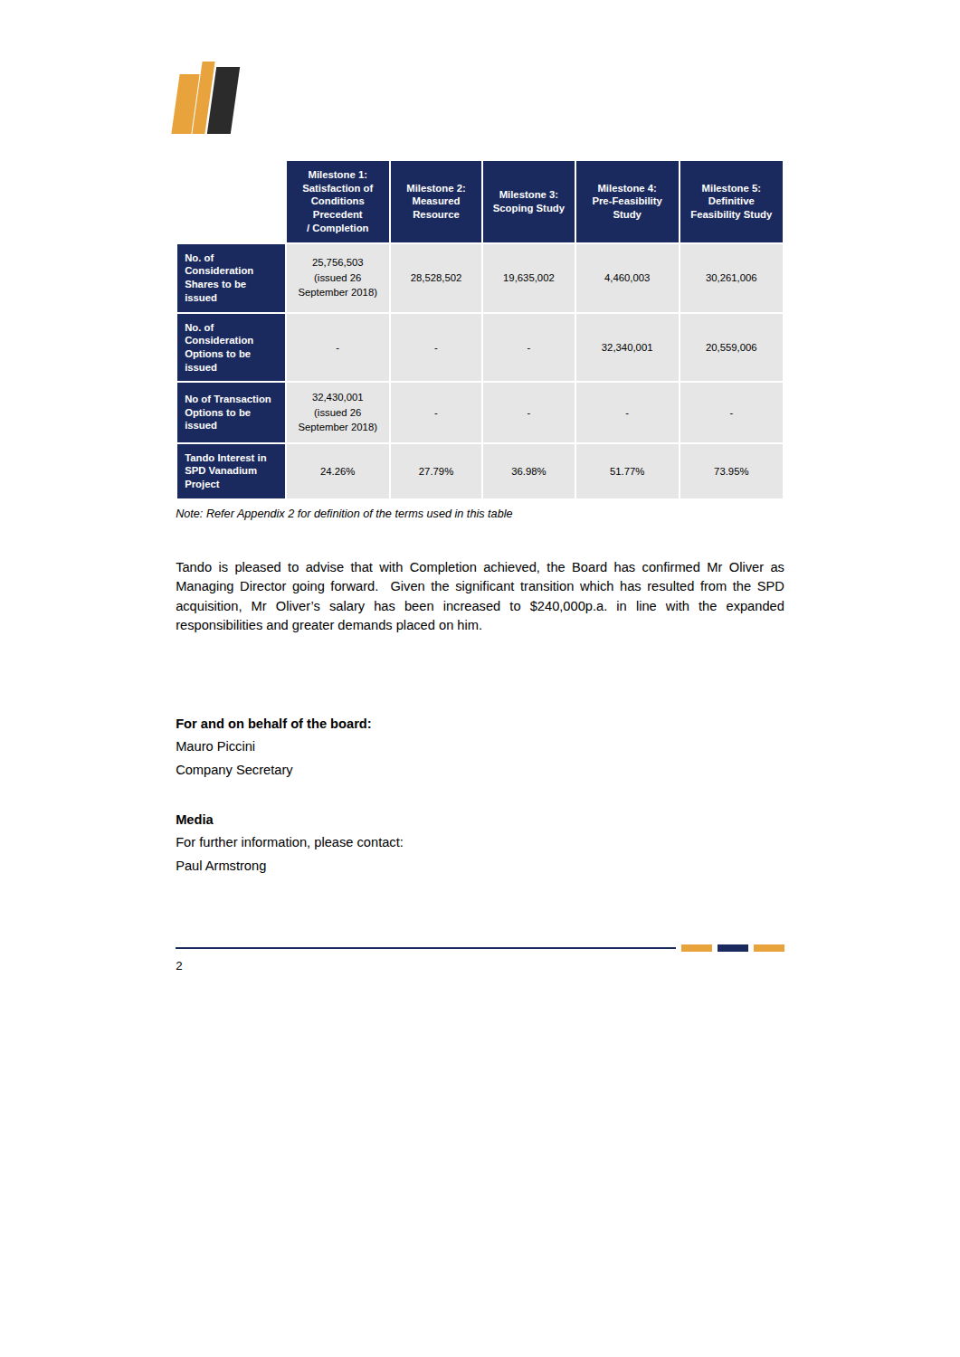| | Milestone 1: Satisfaction of Conditions Precedent / Completion | Milestone 2: Measured Resource | Milestone 3: Scoping Study | Milestone 4: Pre-Feasibility Study | Milestone 5: Definitive Feasibility Study |
| --- | --- | --- | --- | --- | --- |
| No. of Consideration Shares to be issued | 25,756,503 (issued 26 September 2018) | 28,528,502 | 19,635,002 | 4,460,003 | 30,261,006 |
| No. of Consideration Options to be issued | - | - | - | 32,340,001 | 20,559,006 |
| No of Transaction Options to be issued | 32,430,001 (issued 26 September 2018) | - | - | - | - |
| Tando Interest in SPD Vanadium Project | 24.26% | 27.79% | 36.98% | 51.77% | 73.95% |
Note: Refer Appendix 2 for definition of the terms used in this table
Tando is pleased to advise that with Completion achieved, the Board has confirmed Mr Oliver as Managing Director going forward. Given the significant transition which has resulted from the SPD acquisition, Mr Oliver’s salary has been increased to $240,000p.a. in line with the expanded responsibilities and greater demands placed on him.
For and on behalf of the board:
Mauro Piccini
Company Secretary
Media
For further information, please contact:
Paul Armstrong
2